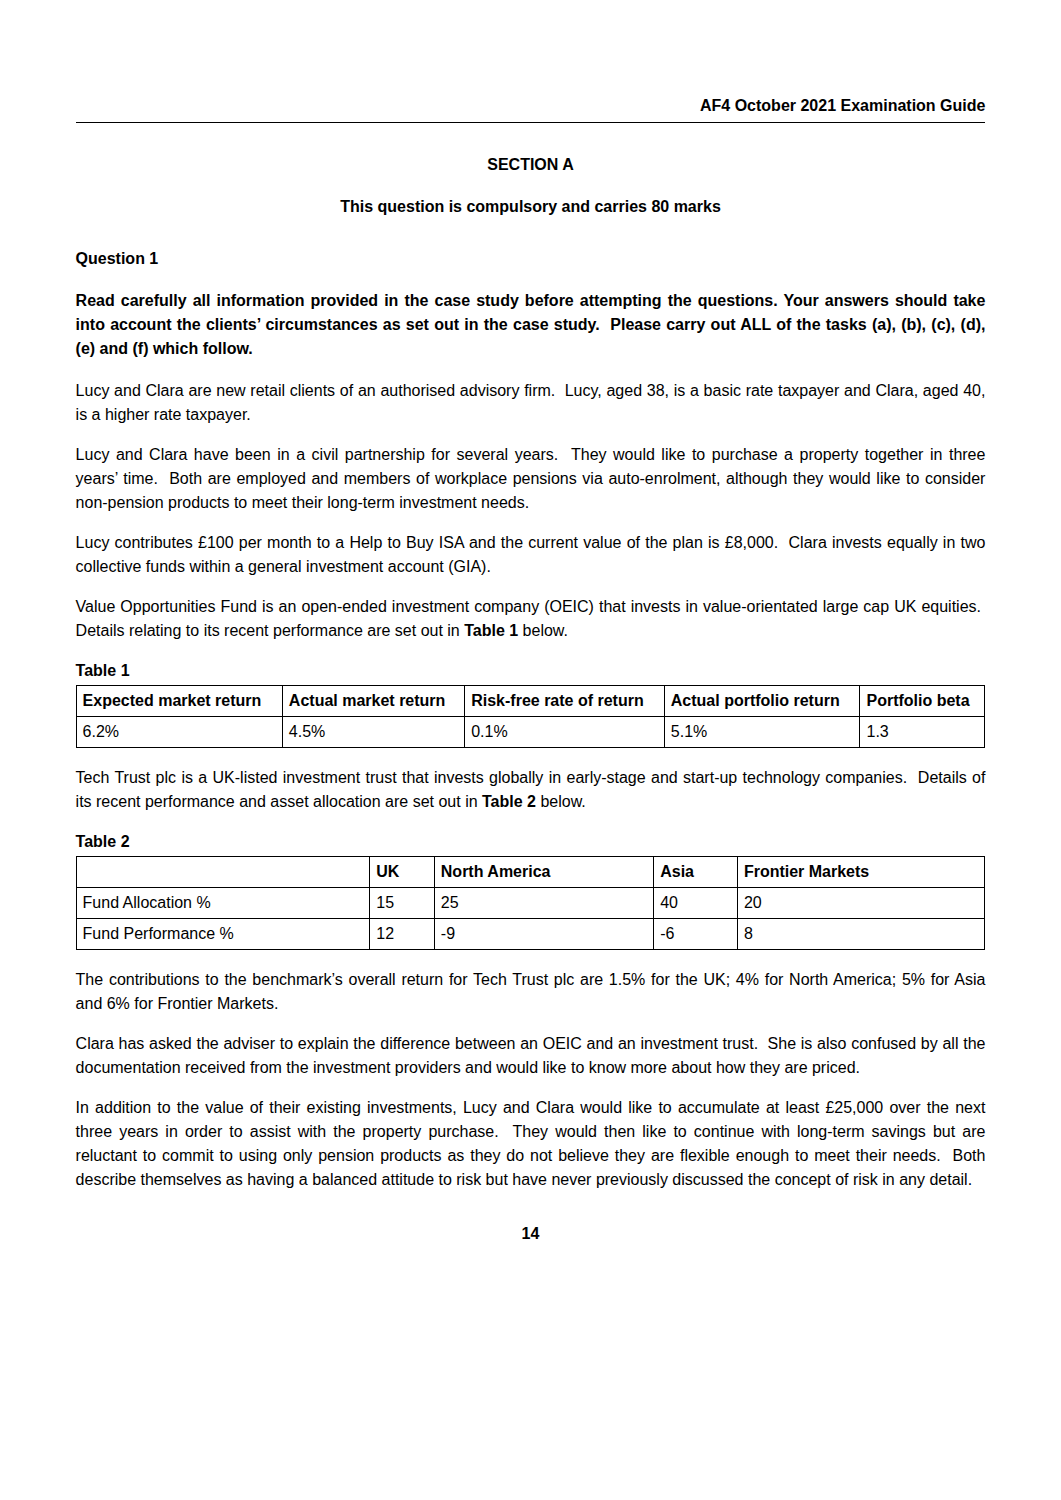AF4 October 2021 Examination Guide
SECTION A
This question is compulsory and carries 80 marks
Question 1
Read carefully all information provided in the case study before attempting the questions. Your answers should take into account the clients’ circumstances as set out in the case study. Please carry out ALL of the tasks (a), (b), (c), (d), (e) and (f) which follow.
Lucy and Clara are new retail clients of an authorised advisory firm. Lucy, aged 38, is a basic rate taxpayer and Clara, aged 40, is a higher rate taxpayer.
Lucy and Clara have been in a civil partnership for several years. They would like to purchase a property together in three years’ time. Both are employed and members of workplace pensions via auto-enrolment, although they would like to consider non-pension products to meet their long-term investment needs.
Lucy contributes £100 per month to a Help to Buy ISA and the current value of the plan is £8,000. Clara invests equally in two collective funds within a general investment account (GIA).
Value Opportunities Fund is an open-ended investment company (OEIC) that invests in value-orientated large cap UK equities. Details relating to its recent performance are set out in Table 1 below.
Table 1
| Expected market return | Actual market return | Risk-free rate of return | Actual portfolio return | Portfolio beta |
| --- | --- | --- | --- | --- |
| 6.2% | 4.5% | 0.1% | 5.1% | 1.3 |
Tech Trust plc is a UK-listed investment trust that invests globally in early-stage and start-up technology companies. Details of its recent performance and asset allocation are set out in Table 2 below.
Table 2
| | UK | North America | Asia | Frontier Markets |
| --- | --- | --- | --- | --- |
| Fund Allocation % | 15 | 25 | 40 | 20 |
| Fund Performance % | 12 | -9 | -6 | 8 |
The contributions to the benchmark’s overall return for Tech Trust plc are 1.5% for the UK; 4% for North America; 5% for Asia and 6% for Frontier Markets.
Clara has asked the adviser to explain the difference between an OEIC and an investment trust. She is also confused by all the documentation received from the investment providers and would like to know more about how they are priced.
In addition to the value of their existing investments, Lucy and Clara would like to accumulate at least £25,000 over the next three years in order to assist with the property purchase. They would then like to continue with long-term savings but are reluctant to commit to using only pension products as they do not believe they are flexible enough to meet their needs. Both describe themselves as having a balanced attitude to risk but have never previously discussed the concept of risk in any detail.
14